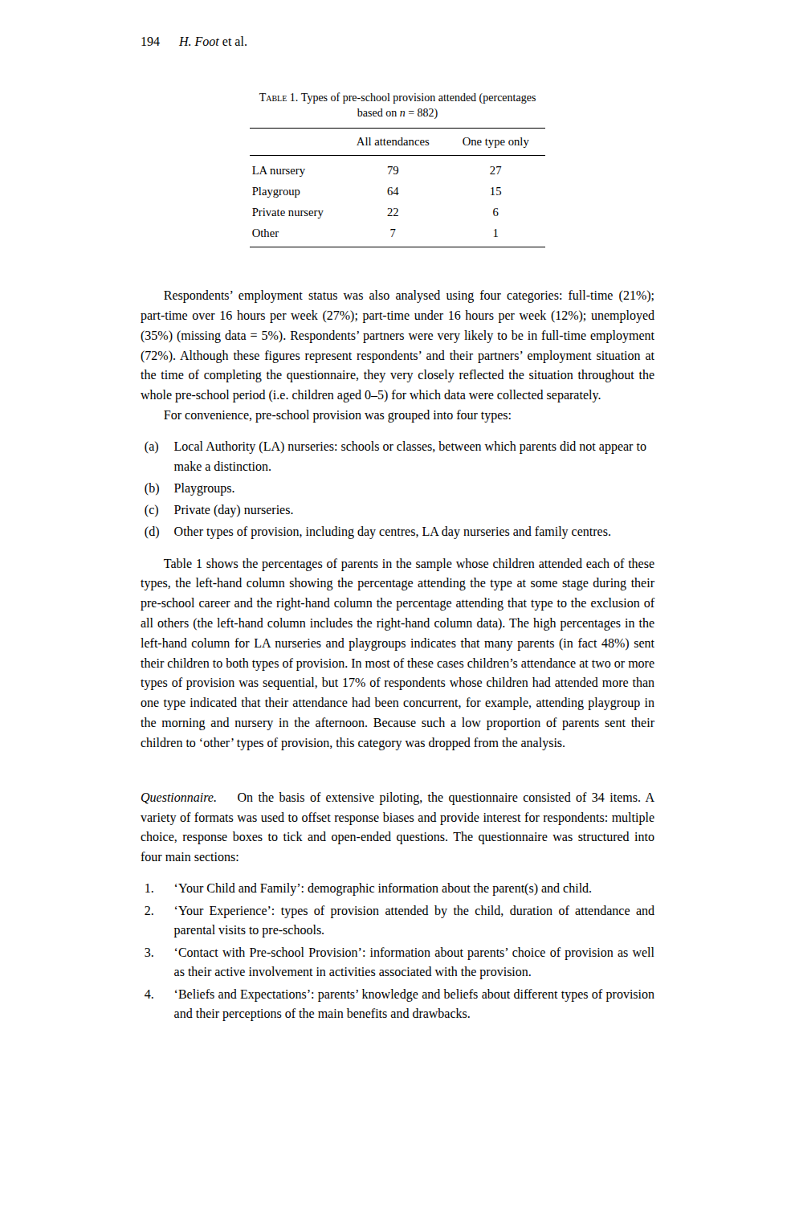194 H. Foot et al.
Table 1. Types of pre-school provision attended (percentages based on n = 882)
| | All attendances | One type only |
| --- | --- | --- |
| LA nursery | 79 | 27 |
| Playgroup | 64 | 15 |
| Private nursery | 22 | 6 |
| Other | 7 | 1 |
Respondents’ employment status was also analysed using four categories: full-time (21%); part-time over 16 hours per week (27%); part-time under 16 hours per week (12%); unemployed (35%) (missing data = 5%). Respondents’ partners were very likely to be in full-time employment (72%). Although these figures represent respondents’ and their partners’ employment situation at the time of completing the questionnaire, they very closely reflected the situation throughout the whole pre-school period (i.e. children aged 0–5) for which data were collected separately.
For convenience, pre-school provision was grouped into four types:
Local Authority (LA) nurseries: schools or classes, between which parents did not appear to make a distinction.
Playgroups.
Private (day) nurseries.
Other types of provision, including day centres, LA day nurseries and family centres.
Table 1 shows the percentages of parents in the sample whose children attended each of these types, the left-hand column showing the percentage attending the type at some stage during their pre-school career and the right-hand column the percentage attending that type to the exclusion of all others (the left-hand column includes the right-hand column data). The high percentages in the left-hand column for LA nurseries and playgroups indicates that many parents (in fact 48%) sent their children to both types of provision. In most of these cases children’s attendance at two or more types of provision was sequential, but 17% of respondents whose children had attended more than one type indicated that their attendance had been concurrent, for example, attending playgroup in the morning and nursery in the afternoon. Because such a low proportion of parents sent their children to ‘other’ types of provision, this category was dropped from the analysis.
Questionnaire. On the basis of extensive piloting, the questionnaire consisted of 34 items. A variety of formats was used to offset response biases and provide interest for respondents: multiple choice, response boxes to tick and open-ended questions. The questionnaire was structured into four main sections:
‘Your Child and Family’: demographic information about the parent(s) and child.
‘Your Experience’: types of provision attended by the child, duration of attendance and parental visits to pre-schools.
‘Contact with Pre-school Provision’: information about parents’ choice of provision as well as their active involvement in activities associated with the provision.
‘Beliefs and Expectations’: parents’ knowledge and beliefs about different types of provision and their perceptions of the main benefits and drawbacks.